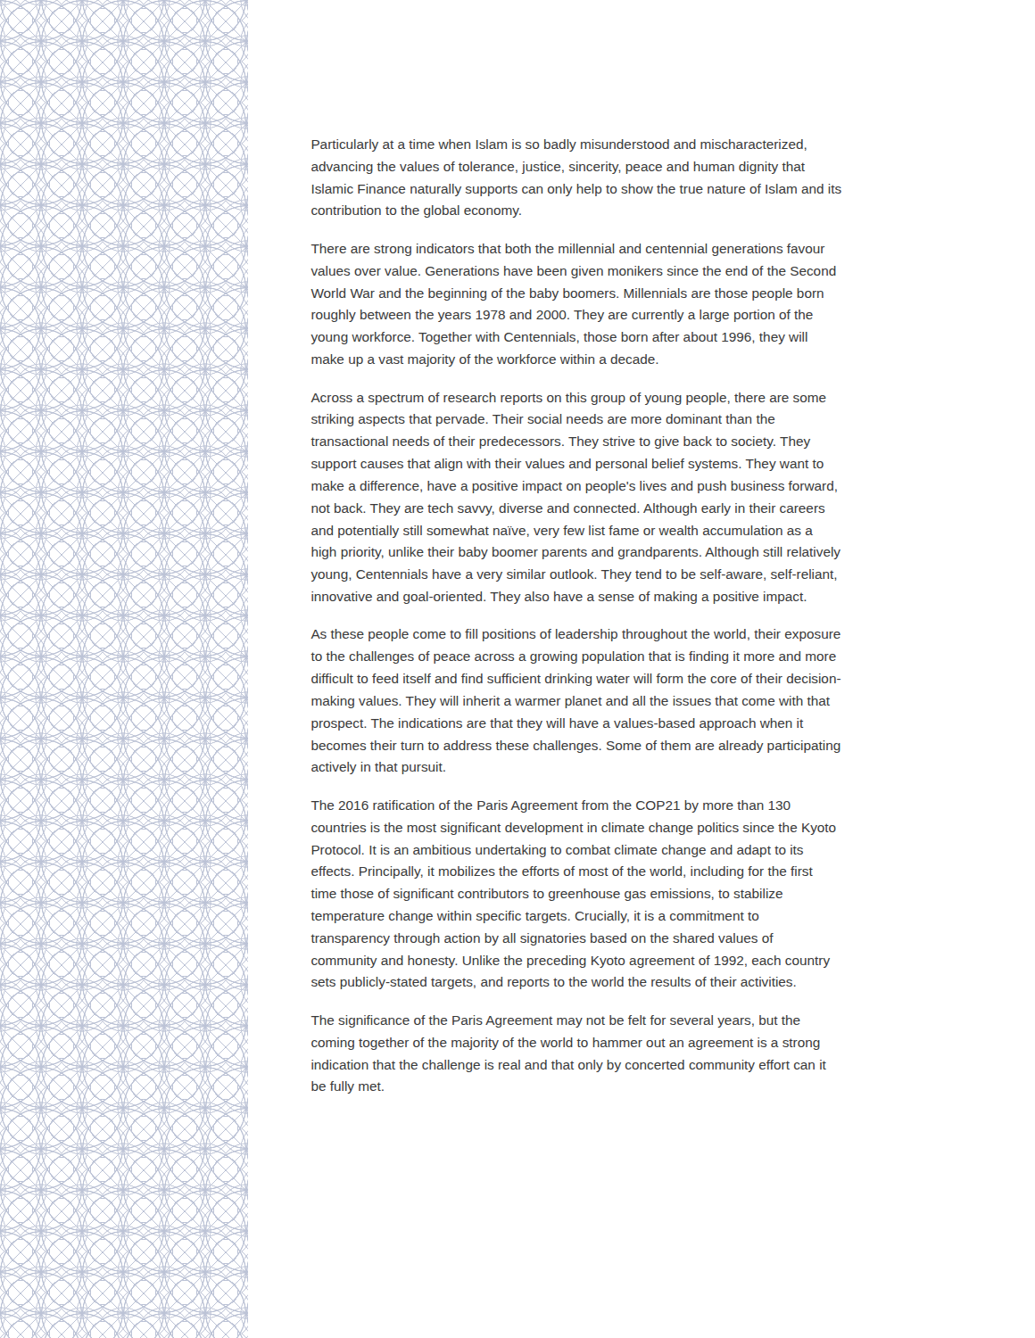Particularly at a time when Islam is so badly misunderstood and mischaracterized, advancing the values of tolerance, justice, sincerity, peace and human dignity that Islamic Finance naturally supports can only help to show the true nature of Islam and its contribution to the global economy.
There are strong indicators that both the millennial and centennial generations favour values over value. Generations have been given monikers since the end of the Second World War and the beginning of the baby boomers. Millennials are those people born roughly between the years 1978 and 2000. They are currently a large portion of the young workforce. Together with Centennials, those born after about 1996, they will make up a vast majority of the workforce within a decade.
Across a spectrum of research reports on this group of young people, there are some striking aspects that pervade. Their social needs are more dominant than the transactional needs of their predecessors. They strive to give back to society. They support causes that align with their values and personal belief systems. They want to make a difference, have a positive impact on people's lives and push business forward, not back. They are tech savvy, diverse and connected. Although early in their careers and potentially still somewhat naïve, very few list fame or wealth accumulation as a high priority, unlike their baby boomer parents and grandparents. Although still relatively young, Centennials have a very similar outlook. They tend to be self-aware, self-reliant, innovative and goal-oriented. They also have a sense of making a positive impact.
As these people come to fill positions of leadership throughout the world, their exposure to the challenges of peace across a growing population that is finding it more and more difficult to feed itself and find sufficient drinking water will form the core of their decision-making values. They will inherit a warmer planet and all the issues that come with that prospect. The indications are that they will have a values-based approach when it becomes their turn to address these challenges. Some of them are already participating actively in that pursuit.
The 2016 ratification of the Paris Agreement from the COP21 by more than 130 countries is the most significant development in climate change politics since the Kyoto Protocol. It is an ambitious undertaking to combat climate change and adapt to its effects. Principally, it mobilizes the efforts of most of the world, including for the first time those of significant contributors to greenhouse gas emissions, to stabilize temperature change within specific targets. Crucially, it is a commitment to transparency through action by all signatories based on the shared values of community and honesty. Unlike the preceding Kyoto agreement of 1992, each country sets publicly-stated targets, and reports to the world the results of their activities.
The significance of the Paris Agreement may not be felt for several years, but the coming together of the majority of the world to hammer out an agreement is a strong indication that the challenge is real and that only by concerted community effort can it be fully met.